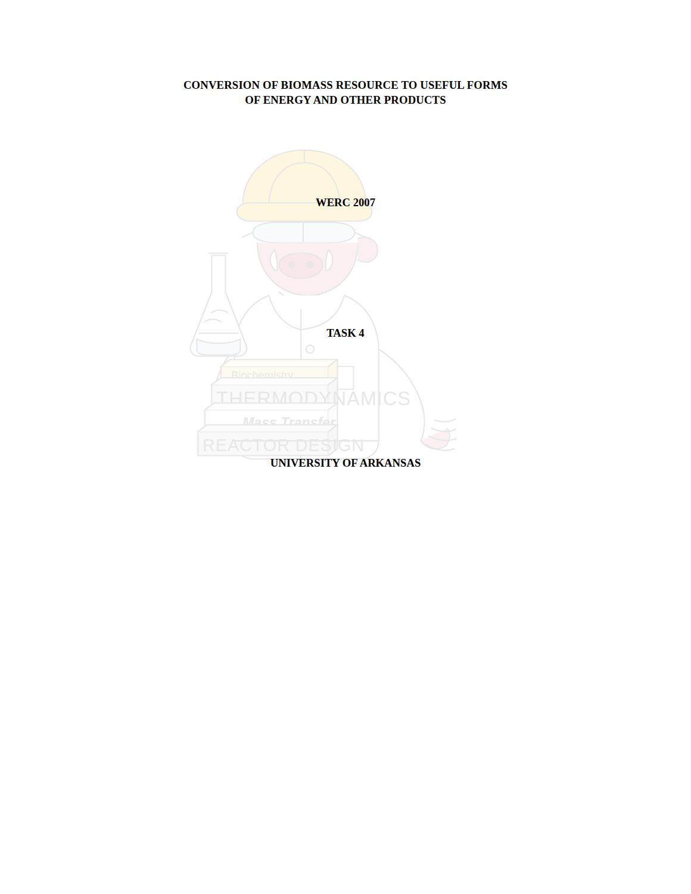Biochemistry THERMODYNAMICS Mass Transfer REACTOR DESIGN
Conversion of Biomass Resource to Useful Forms of Energy and Other Products
WERC 2007
TASK 4
UNIVERSITY OF ARKANSAS